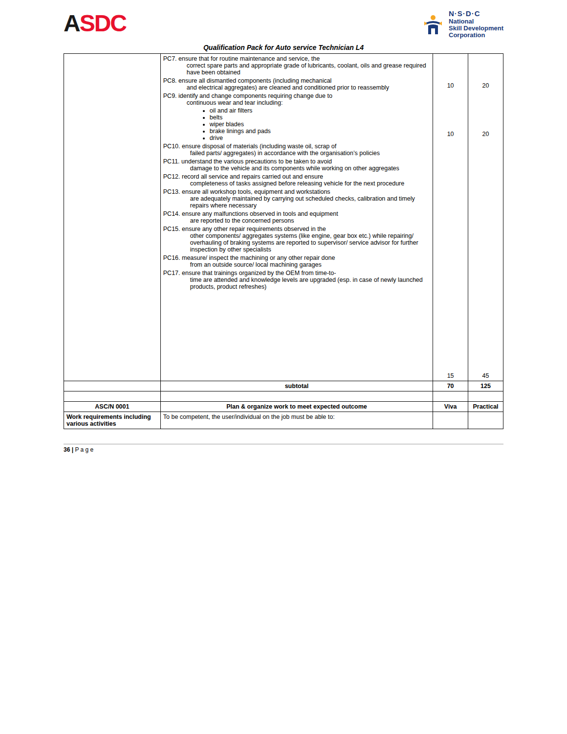ASDC
N·S·D·C
National
Skill Development
Corporation
Qualification Pack for Auto service Technician L4
| | PC7. ensure that for routine maintenance and service, the correct spare parts and appropriate grade of lubricants, coolant, oils and grease required have been obtained PC8. ensure all dismantled components (including mechanical and electrical aggregates) are cleaned and conditioned prior to reassembly PC9. identify and change components requiring change due to continuous wear and tear including: oil and air filters belts wiper blades brake linings and pads drive PC10. ensure disposal of materials (including waste oil, scrap of failed parts/ aggregates) in accordance with the organisation’s policies PC11. understand the various precautions to be taken to avoid damage to the vehicle and its components while working on other aggregates PC12. record all service and repairs carried out and ensure completeness of tasks assigned before releasing vehicle for the next procedure PC13. ensure all workshop tools, equipment and workstations are adequately maintained by carrying out scheduled checks, calibration and timely repairs where necessary PC14. ensure any malfunctions observed in tools and equipment are reported to the concerned persons PC15. ensure any other repair requirements observed in the other components/ aggregates systems (like engine, gear box etc.) while repairing/ overhauling of braking systems are reported to supervisor/ service advisor for further inspection by other specialists PC16. measure/ inspect the machining or any other repair done from an outside source/ local machining garages PC17. ensure that trainings organized by the OEM from time-to- time are attended and knowledge levels are upgraded (esp. in case of newly launched products, product refreshes) | 10 10 15 | 20 20 45 |
| | subtotal | 70 | 125 |
| ASC/N 0001 | Plan & organize work to meet expected outcome | Viva | Practical |
| Work requirements including various activities | To be competent, the user/individual on the job must be able to: | | |
36 | P a g e